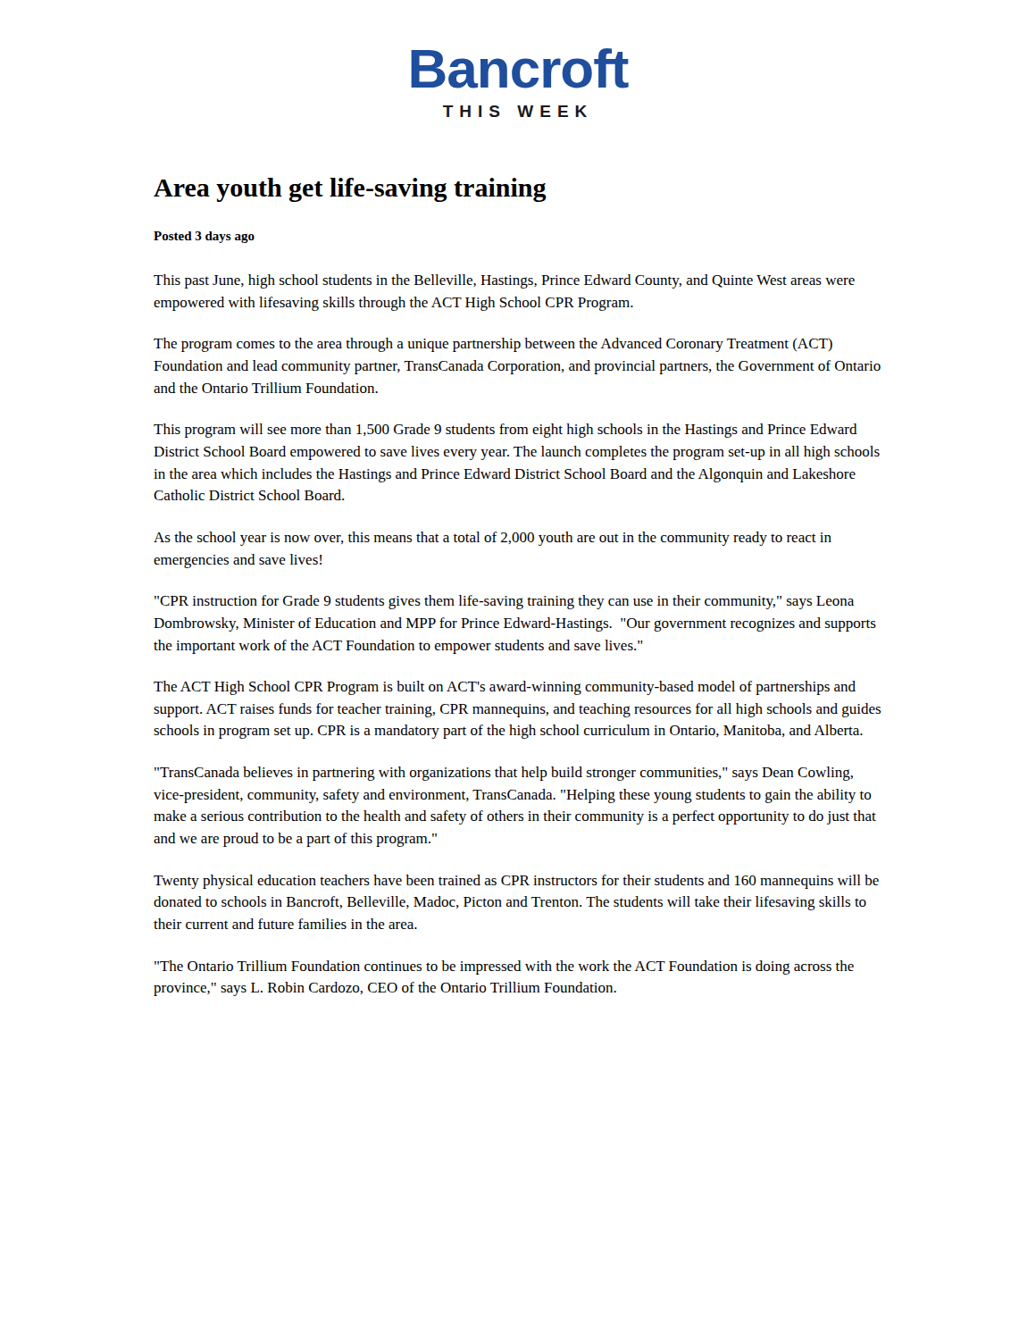Bancroft
THIS WEEK
Area youth get life-saving training
Posted 3 days ago
This past June, high school students in the Belleville, Hastings, Prince Edward County, and Quinte West areas were empowered with lifesaving skills through the ACT High School CPR Program.
The program comes to the area through a unique partnership between the Advanced Coronary Treatment (ACT) Foundation and lead community partner, TransCanada Corporation, and provincial partners, the Government of Ontario and the Ontario Trillium Foundation.
This program will see more than 1,500 Grade 9 students from eight high schools in the Hastings and Prince Edward District School Board empowered to save lives every year. The launch completes the program set-up in all high schools in the area which includes the Hastings and Prince Edward District School Board and the Algonquin and Lakeshore Catholic District School Board.
As the school year is now over, this means that a total of 2,000 youth are out in the community ready to react in emergencies and save lives!
"CPR instruction for Grade 9 students gives them life-saving training they can use in their community," says Leona Dombrowsky, Minister of Education and MPP for Prince Edward-Hastings. "Our government recognizes and supports the important work of the ACT Foundation to empower students and save lives."
The ACT High School CPR Program is built on ACT's award-winning community-based model of partnerships and support. ACT raises funds for teacher training, CPR mannequins, and teaching resources for all high schools and guides schools in program set up. CPR is a mandatory part of the high school curriculum in Ontario, Manitoba, and Alberta.
"TransCanada believes in partnering with organizations that help build stronger communities," says Dean Cowling, vice-president, community, safety and environment, TransCanada. "Helping these young students to gain the ability to make a serious contribution to the health and safety of others in their community is a perfect opportunity to do just that and we are proud to be a part of this program."
Twenty physical education teachers have been trained as CPR instructors for their students and 160 mannequins will be donated to schools in Bancroft, Belleville, Madoc, Picton and Trenton. The students will take their lifesaving skills to their current and future families in the area.
"The Ontario Trillium Foundation continues to be impressed with the work the ACT Foundation is doing across the province," says L. Robin Cardozo, CEO of the Ontario Trillium Foundation.